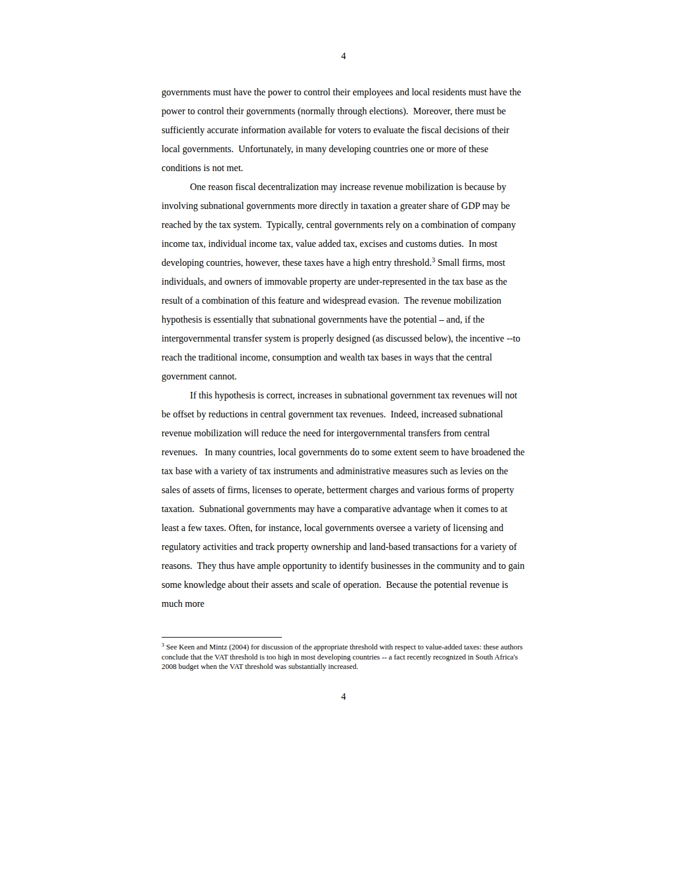4
governments must have the power to control their employees and local residents must have the power to control their governments (normally through elections). Moreover, there must be sufficiently accurate information available for voters to evaluate the fiscal decisions of their local governments. Unfortunately, in many developing countries one or more of these conditions is not met.
One reason fiscal decentralization may increase revenue mobilization is because by involving subnational governments more directly in taxation a greater share of GDP may be reached by the tax system. Typically, central governments rely on a combination of company income tax, individual income tax, value added tax, excises and customs duties. In most developing countries, however, these taxes have a high entry threshold.3 Small firms, most individuals, and owners of immovable property are under-represented in the tax base as the result of a combination of this feature and widespread evasion. The revenue mobilization hypothesis is essentially that subnational governments have the potential – and, if the intergovernmental transfer system is properly designed (as discussed below), the incentive --to reach the traditional income, consumption and wealth tax bases in ways that the central government cannot.
If this hypothesis is correct, increases in subnational government tax revenues will not be offset by reductions in central government tax revenues. Indeed, increased subnational revenue mobilization will reduce the need for intergovernmental transfers from central revenues. In many countries, local governments do to some extent seem to have broadened the tax base with a variety of tax instruments and administrative measures such as levies on the sales of assets of firms, licenses to operate, betterment charges and various forms of property taxation. Subnational governments may have a comparative advantage when it comes to at least a few taxes. Often, for instance, local governments oversee a variety of licensing and regulatory activities and track property ownership and land-based transactions for a variety of reasons. They thus have ample opportunity to identify businesses in the community and to gain some knowledge about their assets and scale of operation. Because the potential revenue is much more
3 See Keen and Mintz (2004) for discussion of the appropriate threshold with respect to value-added taxes: these authors conclude that the VAT threshold is too high in most developing countries -- a fact recently recognized in South Africa's 2008 budget when the VAT threshold was substantially increased.
4